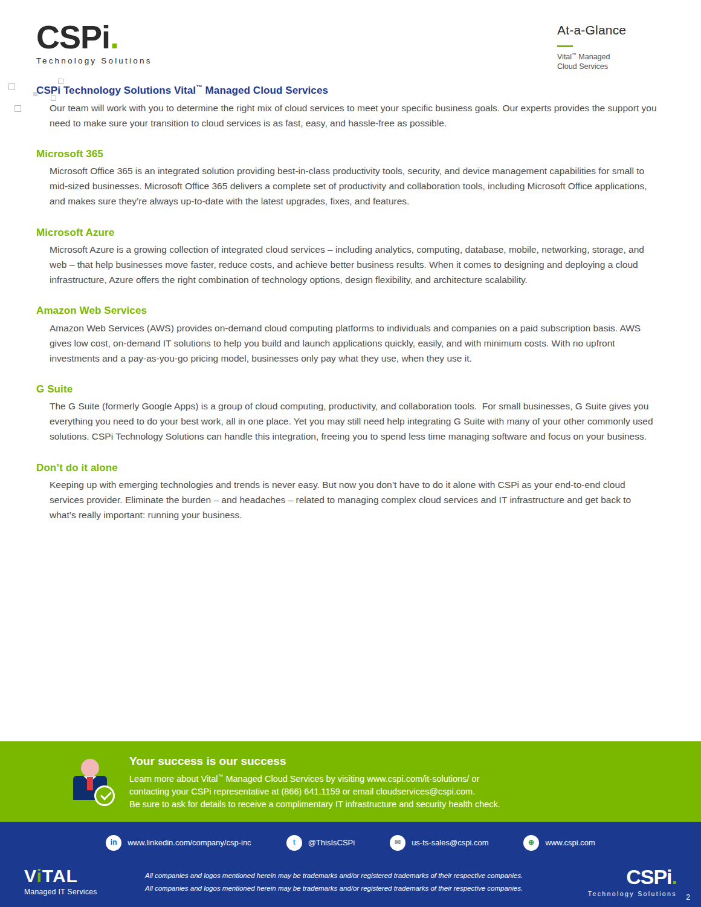CSPi.
Technology Solutions
At-a-Glance
Vital™ Managed
Cloud Services
CSPi Technology Solutions Vital™ Managed Cloud Services
Our team will work with you to determine the right mix of cloud services to meet your specific business goals. Our experts provides the support you need to make sure your transition to cloud services is as fast, easy, and hassle-free as possible.
Microsoft 365
Microsoft Office 365 is an integrated solution providing best-in-class productivity tools, security, and device management capabilities for small to mid-sized businesses. Microsoft Office 365 delivers a complete set of productivity and collaboration tools, including Microsoft Office applications, and makes sure they’re always up-to-date with the latest upgrades, fixes, and features.
Microsoft Azure
Microsoft Azure is a growing collection of integrated cloud services – including analytics, computing, database, mobile, networking, storage, and web – that help businesses move faster, reduce costs, and achieve better business results. When it comes to designing and deploying a cloud infrastructure, Azure offers the right combination of technology options, design flexibility, and architecture scalability.
Amazon Web Services
Amazon Web Services (AWS) provides on-demand cloud computing platforms to individuals and companies on a paid subscription basis. AWS gives low cost, on-demand IT solutions to help you build and launch applications quickly, easily, and with minimum costs. With no upfront investments and a pay-as-you-go pricing model, businesses only pay what they use, when they use it.
G Suite
The G Suite (formerly Google Apps) is a group of cloud computing, productivity, and collaboration tools. For small businesses, G Suite gives you everything you need to do your best work, all in one place. Yet you may still need help integrating G Suite with many of your other commonly used solutions. CSPi Technology Solutions can handle this integration, freeing you to spend less time managing software and focus on your business.
Don’t do it alone
Keeping up with emerging technologies and trends is never easy. But now you don’t have to do it alone with CSPi as your end-to-end cloud services provider. Eliminate the burden – and headaches – related to managing complex cloud services and IT infrastructure and get back to what’s really important: running your business.
Your success is our success
Learn more about Vital™ Managed Cloud Services by visiting www.cspi.com/it-solutions/ or
contacting your CSPi representative at (866) 641.1159 or email cloudservices@cspi.com.
Be sure to ask for details to receive a complimentary IT infrastructure and security health check.
in www.linkedin.com/company/csp-inc
t@ThisIsCSPi
✉us-ts-sales@cspi.com
⊕www.cspi.com
Vi TAL
Managed IT Services
All companies and logos mentioned herein may be trademarks and/or registered trademarks of their respective companies.
All companies and logos mentioned herein may be trademarks and/or registered trademarks of their respective companies.
CSPi.
Technology Solutions
2